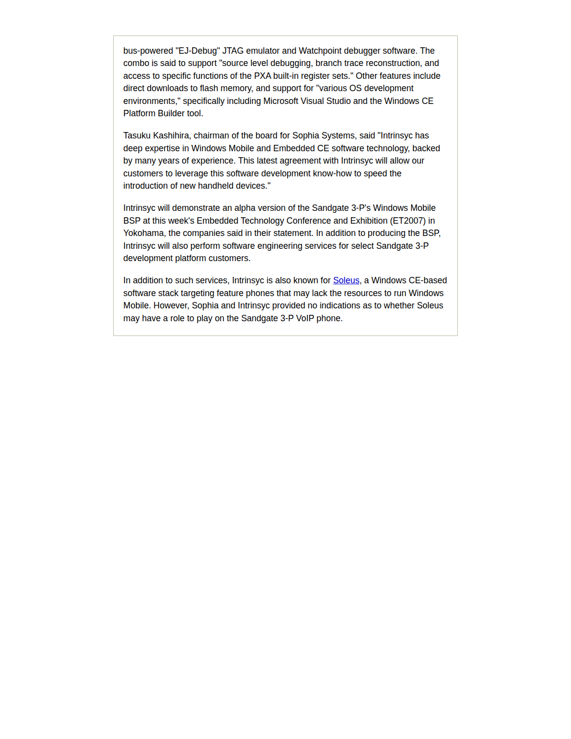bus-powered "EJ-Debug" JTAG emulator and Watchpoint debugger software. The combo is said to support "source level debugging, branch trace reconstruction, and access to specific functions of the PXA built-in register sets." Other features include direct downloads to flash memory, and support for "various OS development environments," specifically including Microsoft Visual Studio and the Windows CE Platform Builder tool.
Tasuku Kashihira, chairman of the board for Sophia Systems, said "Intrinsyc has deep expertise in Windows Mobile and Embedded CE software technology, backed by many years of experience. This latest agreement with Intrinsyc will allow our customers to leverage this software development know-how to speed the introduction of new handheld devices."
Intrinsyc will demonstrate an alpha version of the Sandgate 3-P's Windows Mobile BSP at this week's Embedded Technology Conference and Exhibition (ET2007) in Yokohama, the companies said in their statement. In addition to producing the BSP, Intrinsyc will also perform software engineering services for select Sandgate 3-P development platform customers.
In addition to such services, Intrinsyc is also known for Soleus, a Windows CE-based software stack targeting feature phones that may lack the resources to run Windows Mobile. However, Sophia and Intrinsyc provided no indications as to whether Soleus may have a role to play on the Sandgate 3-P VoIP phone.